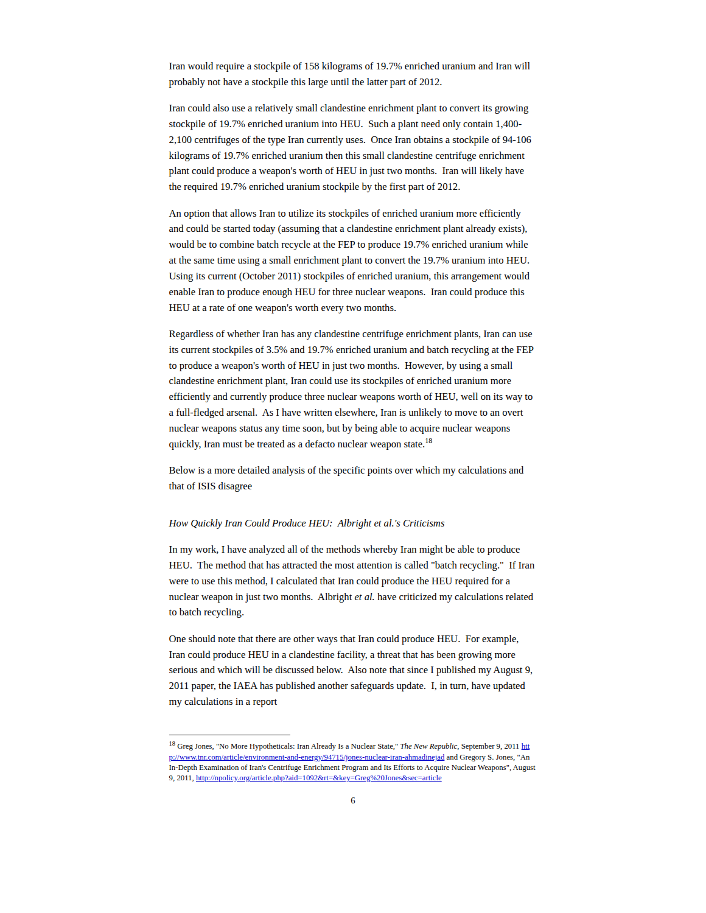Iran would require a stockpile of 158 kilograms of 19.7% enriched uranium and Iran will probably not have a stockpile this large until the latter part of 2012.
Iran could also use a relatively small clandestine enrichment plant to convert its growing stockpile of 19.7% enriched uranium into HEU. Such a plant need only contain 1,400-2,100 centrifuges of the type Iran currently uses. Once Iran obtains a stockpile of 94-106 kilograms of 19.7% enriched uranium then this small clandestine centrifuge enrichment plant could produce a weapon's worth of HEU in just two months. Iran will likely have the required 19.7% enriched uranium stockpile by the first part of 2012.
An option that allows Iran to utilize its stockpiles of enriched uranium more efficiently and could be started today (assuming that a clandestine enrichment plant already exists), would be to combine batch recycle at the FEP to produce 19.7% enriched uranium while at the same time using a small enrichment plant to convert the 19.7% uranium into HEU. Using its current (October 2011) stockpiles of enriched uranium, this arrangement would enable Iran to produce enough HEU for three nuclear weapons. Iran could produce this HEU at a rate of one weapon's worth every two months.
Regardless of whether Iran has any clandestine centrifuge enrichment plants, Iran can use its current stockpiles of 3.5% and 19.7% enriched uranium and batch recycling at the FEP to produce a weapon's worth of HEU in just two months. However, by using a small clandestine enrichment plant, Iran could use its stockpiles of enriched uranium more efficiently and currently produce three nuclear weapons worth of HEU, well on its way to a full-fledged arsenal. As I have written elsewhere, Iran is unlikely to move to an overt nuclear weapons status any time soon, but by being able to acquire nuclear weapons quickly, Iran must be treated as a defacto nuclear weapon state.18
Below is a more detailed analysis of the specific points over which my calculations and that of ISIS disagree
How Quickly Iran Could Produce HEU: Albright et al.'s Criticisms
In my work, I have analyzed all of the methods whereby Iran might be able to produce HEU. The method that has attracted the most attention is called "batch recycling." If Iran were to use this method, I calculated that Iran could produce the HEU required for a nuclear weapon in just two months. Albright et al. have criticized my calculations related to batch recycling.
One should note that there are other ways that Iran could produce HEU. For example, Iran could produce HEU in a clandestine facility, a threat that has been growing more serious and which will be discussed below. Also note that since I published my August 9, 2011 paper, the IAEA has published another safeguards update. I, in turn, have updated my calculations in a report
18 Greg Jones, "No More Hypotheticals: Iran Already Is a Nuclear State," The New Republic, September 9, 2011 http://www.tnr.com/article/environment-and-energy/94715/jones-nuclear-iran-ahmadinejad and Gregory S. Jones, "An In-Depth Examination of Iran's Centrifuge Enrichment Program and Its Efforts to Acquire Nuclear Weapons", August 9, 2011, http://npolicy.org/article.php?aid=1092&rt=&key=Greg%20Jones&sec=article
6